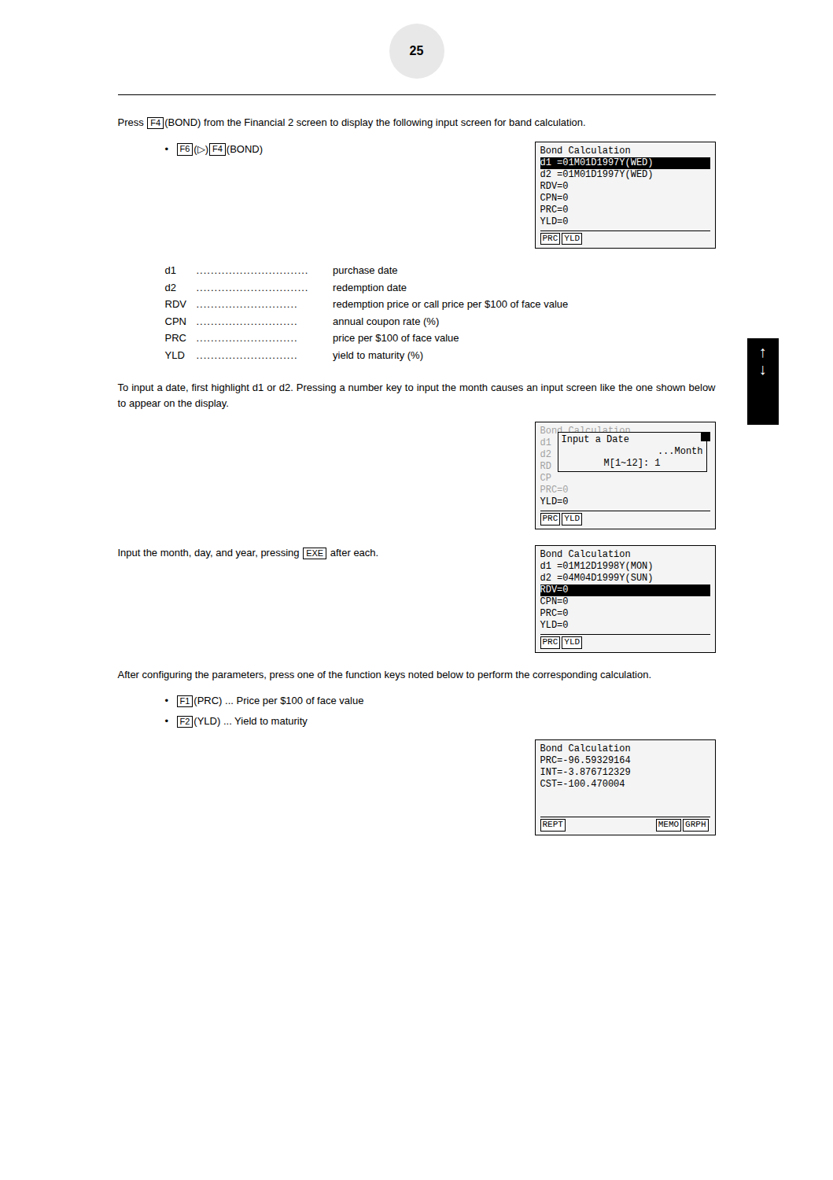25
↑
↓
Press F4(BOND) from the Financial 2 screen to display the following input screen for band calculation.
F6(▷)F4(BOND)
Bond Calculation
d1 =01M01D1997Y(WED)
d2 =01M01D1997Y(WED)
RDV=0
CPN=0
PRC=0
YLD=0
PRC YLD
d1
............................... purchase date
d2
............................... redemption date
RDV
............................ redemption price or call price per $100 of face value
CPN
............................ annual coupon rate (%)
PRC
............................ price per $100 of face value
YLD
............................ yield to maturity (%)
To input a date, first highlight d1 or d2. Pressing a number key to input the month causes an input screen like the one shown below to appear on the display.
Bond Calculation
d1
d2
RD
CP
PRC=0
YLD=0
Input a Date
...Month
M[1~12]: 1
PRC YLD
Input the month, day, and year, pressing EXE after each.
Bond Calculation
d1 =01M12D1998Y(MON)
d2 =04M04D1999Y(SUN)
RDV=0
CPN=0
PRC=0
YLD=0
PRC YLD
After configuring the parameters, press one of the function keys noted below to perform the corresponding calculation.
F1(PRC) ... Price per $100 of face value
F2(YLD) ... Yield to maturity
Bond Calculation
PRC=-96.59329164
INT=-3.876712329
CST=-100.470004
REPT GRPH MEMO